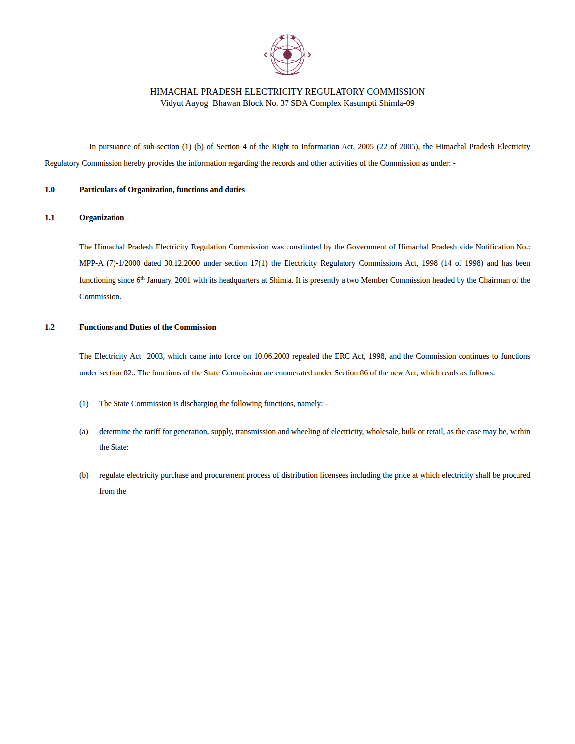HIMACHAL PRADESH ELECTRICITY REGULATORY COMMISSION
Vidyut Aayog Bhawan Block No. 37 SDA Complex Kasumpti Shimla-09
In pursuance of sub-section (1) (b) of Section 4 of the Right to Information Act, 2005 (22 of 2005), the Himachal Pradesh Electricity Regulatory Commission hereby provides the information regarding the records and other activities of the Commission as under: -
1.0
Particulars of Organization, functions and duties
1.1
Organization
The Himachal Pradesh Electricity Regulation Commission was constituted by the Government of Himachal Pradesh vide Notification No.: MPP-A (7)-1/2000 dated 30.12.2000 under section 17(1) the Electricity Regulatory Commissions Act, 1998 (14 of 1998) and has been functioning since 6th January, 2001 with its headquarters at Shimla. It is presently a two Member Commission headed by the Chairman of the Commission.
1.2
Functions and Duties of the Commission
The Electricity Act 2003, which came into force on 10.06.2003 repealed the ERC Act, 1998, and the Commission continues to functions under section 82.. The functions of the State Commission are enumerated under Section 86 of the new Act, which reads as follows:
(1)
The State Commission is discharging the following functions, namely: -
(a)
determine the tariff for generation, supply, transmission and wheeling of electricity, wholesale, bulk or retail, as the case may be, within the State:
(b)
regulate electricity purchase and procurement process of distribution licensees including the price at which electricity shall be procured from the